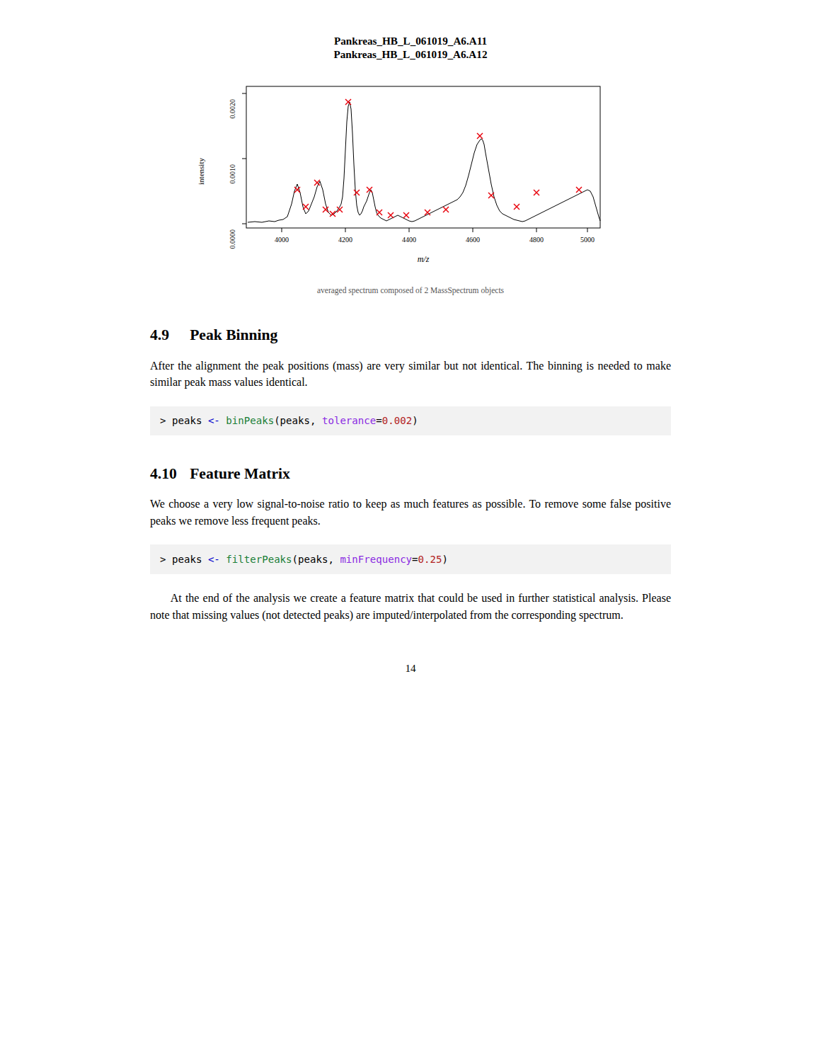Pankreas_HB_L_061019_A6.A11
Pankreas_HB_L_061019_A6.A12
intensity 0.0020 0.0010 0.0000 4000 4200 4400 4600 4800 5000 m/z
averaged spectrum composed of 2 MassSpectrum objects
4.9 Peak Binning
After the alignment the peak positions (mass) are very similar but not identical. The binning is needed to make similar peak mass values identical.
> peaks <- binPeaks(peaks, tolerance=0.002)
4.10 Feature Matrix
We choose a very low signal-to-noise ratio to keep as much features as possible. To remove some false positive peaks we remove less frequent peaks.
> peaks <- filterPeaks(peaks, minFrequency=0.25)
At the end of the analysis we create a feature matrix that could be used in further statistical analysis. Please note that missing values (not detected peaks) are imputed/interpolated from the corresponding spectrum.
14